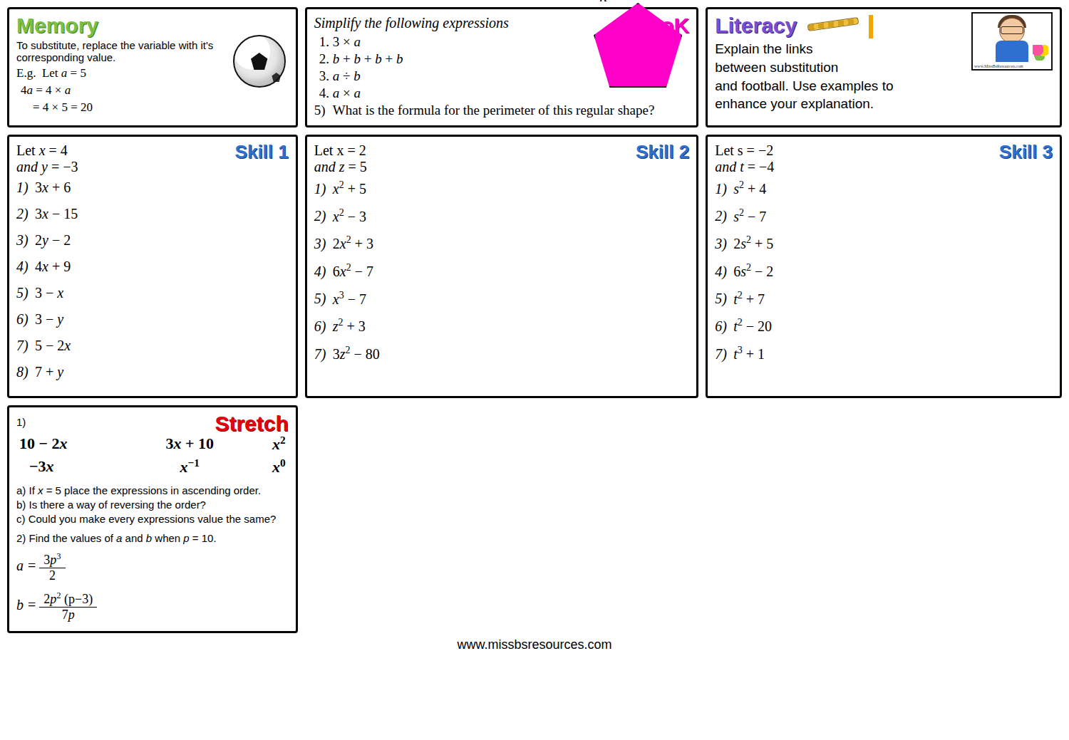Memory
To substitute, replace the variable with it's corresponding value.
E.g. Let a = 5
4a = 4 × a
= 4 × 5 = 20
RoK
Simplify the following expressions
h
3 × a
b + b + b + b
a ÷ b
a × a
5) What is the formula for the perimeter of this regular shape?
www.MissBsResources.com
Literacy
Explain the links
between substitution
and football. Use examples to
enhance your explanation.
Skill 1
Let x = 4
and y = −3
1) 3x + 6
2) 3x − 15
3) 2y − 2
4) 4x + 9
5) 3 − x
6) 3 − y
7) 5 − 2x
8) 7 + y
Skill 2
Let x = 2
and z = 5
1) x2 + 5
2) x2 − 3
3) 2x2 + 3
4) 6x2 − 7
5) x3 − 7
6) z2 + 3
7) 3z2 − 80
Skill 3
Let s = −2
and t = −4
1) s2 + 4
2) s2 − 7
3) 2s2 + 5
4) 6s2 − 2
5) t2 + 7
6) t2 − 20
7) t3 + 1
Stretch
1)
| 10 − 2 x | 3 x + 10 | x 2 |
| −3 x | x −1 | x 0 |
a) If x = 5 place the expressions in ascending order.
b) Is there a way of reversing the order?
c) Could you make every expressions value the same?
2) Find the values of a and b when p = 10.
a= 3p3 2
b= 2p2 (p−3) 7p
www.missbsresources.com